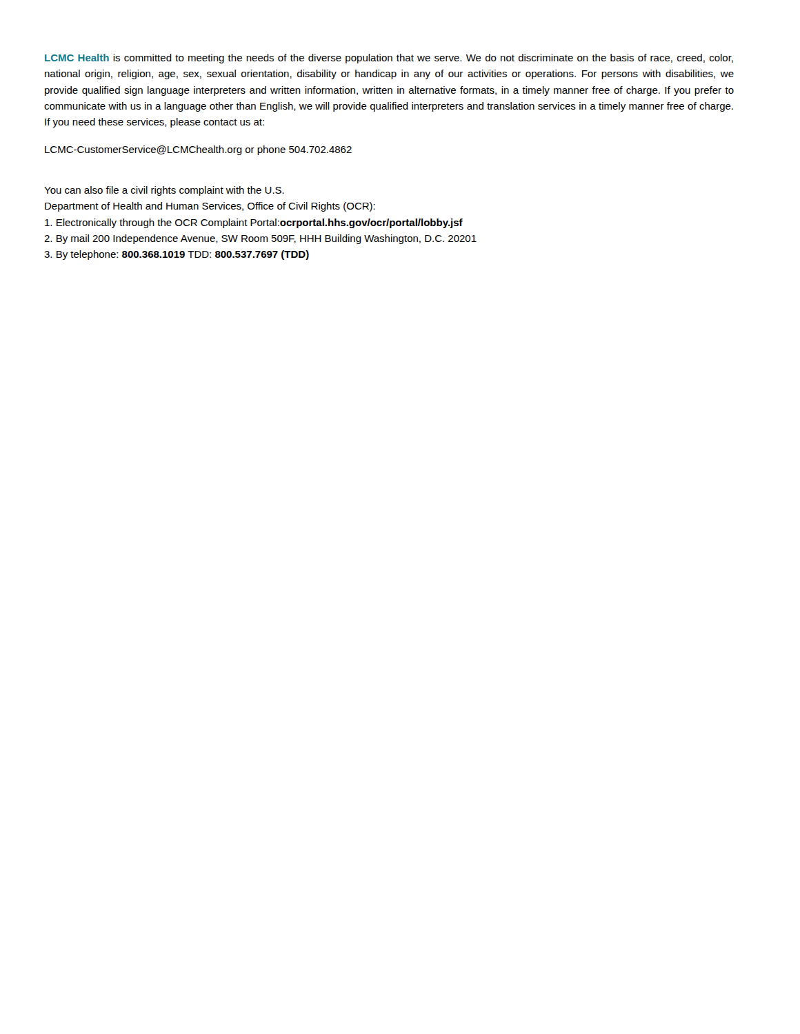LCMC Health is committed to meeting the needs of the diverse population that we serve. We do not discriminate on the basis of race, creed, color, national origin, religion, age, sex, sexual orientation, disability or handicap in any of our activities or operations. For persons with disabilities, we provide qualified sign language interpreters and written information, written in alternative formats, in a timely manner free of charge. If you prefer to communicate with us in a language other than English, we will provide qualified interpreters and translation services in a timely manner free of charge. If you need these services, please contact us at:
LCMC-CustomerService@LCMChealth.org or phone 504.702.4862
You can also file a civil rights complaint with the U.S.
Department of Health and Human Services, Office of Civil Rights (OCR):
1. Electronically through the OCR Complaint Portal:ocrportal.hhs.gov/ocr/portal/lobby.jsf
2. By mail 200 Independence Avenue, SW Room 509F, HHH Building Washington, D.C. 20201
3. By telephone: 800.368.1019 TDD: 800.537.7697 (TDD)